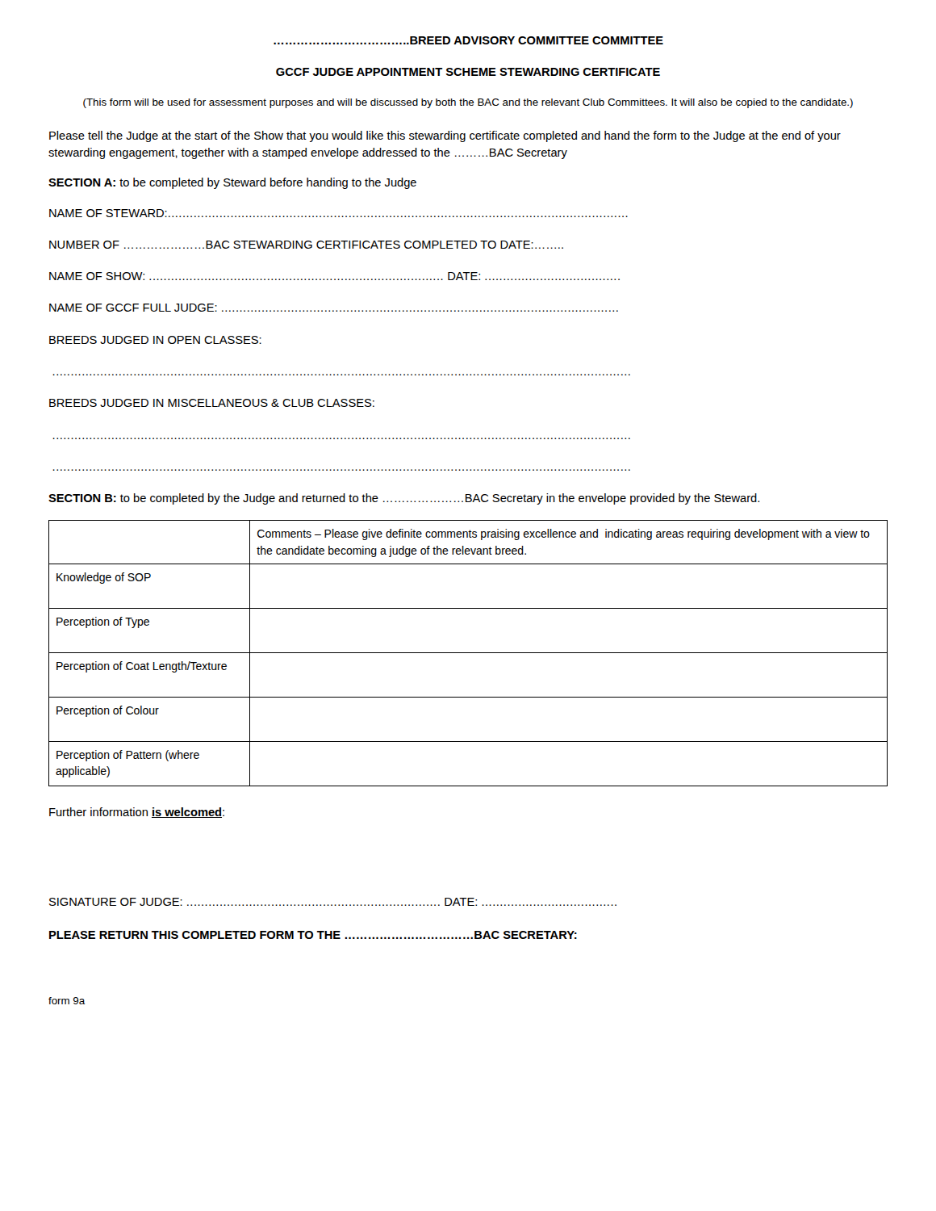……………………………..BREED ADVISORY COMMITTEE COMMITTEE
GCCF JUDGE APPOINTMENT SCHEME STEWARDING CERTIFICATE
(This form will be used for assessment purposes and will be discussed by both the BAC and the relevant Club Committees. It will also be copied to the candidate.)
Please tell the Judge at the start of the Show that you would like this stewarding certificate completed and hand the form to the Judge at the end of your stewarding engagement, together with a stamped envelope addressed to the ………BAC Secretary
SECTION A: to be completed by Steward before handing to the Judge
NAME OF STEWARD:.............................................................................................................................
NUMBER OF …………………BAC STEWARDING CERTIFICATES COMPLETED TO DATE:……..
NAME OF SHOW: ................................................................................ DATE: .....................................
NAME OF GCCF FULL JUDGE: ............................................................................................................
BREEDS JUDGED IN OPEN CLASSES:
.............................................................................................................................................................
BREEDS JUDGED IN MISCELLANEOUS & CLUB CLASSES:
.............................................................................................................................................................
.............................................................................................................................................................
SECTION B: to be completed by the Judge and returned to the …………………BAC Secretary in the envelope provided by the Steward.
| | Comments – Please give definite comments praising excellence and indicating areas requiring development with a view to the candidate becoming a judge of the relevant breed. |
| Knowledge of SOP | |
| Perception of Type | |
| Perception of Coat Length/Texture | |
| Perception of Colour | |
| Perception of Pattern (where applicable) | |
Further information is welcomed:
SIGNATURE OF JUDGE: ..................................................................... DATE: .....................................
PLEASE RETURN THIS COMPLETED FORM TO THE ……………………………BAC SECRETARY:
form 9a